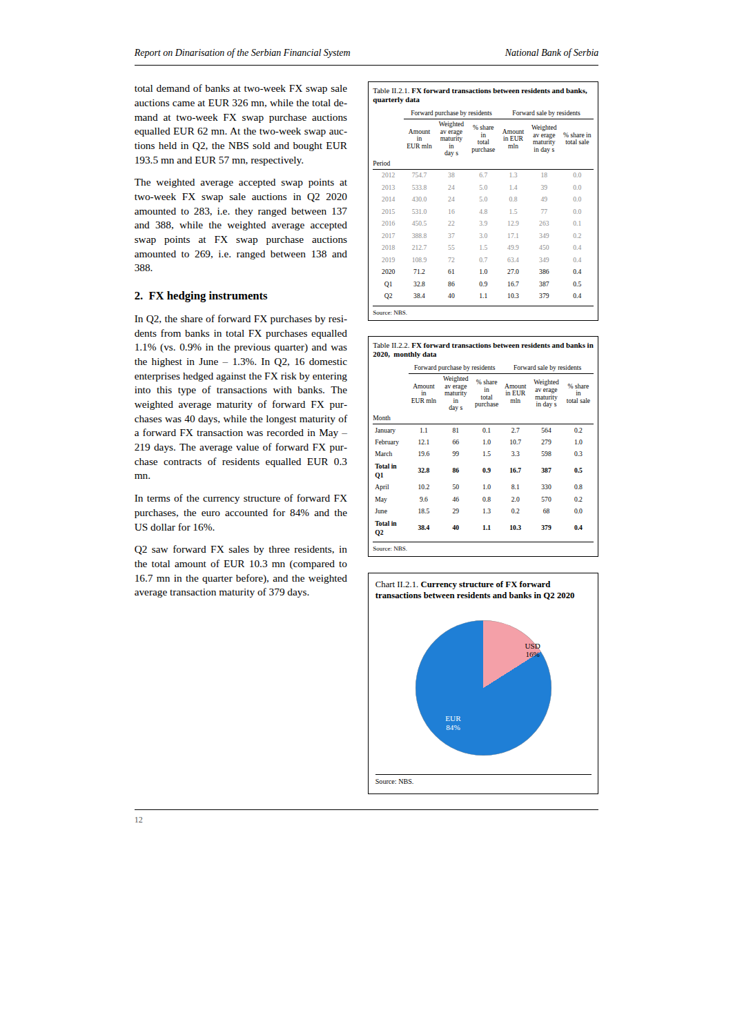Report on Dinarisation of the Serbian Financial System
National Bank of Serbia
total demand of banks at two-week FX swap sale auctions came at EUR 326 mn, while the total demand at two-week FX swap purchase auctions equalled EUR 62 mn. At the two-week swap auctions held in Q2, the NBS sold and bought EUR 193.5 mn and EUR 57 mn, respectively.
The weighted average accepted swap points at two-week FX swap sale auctions in Q2 2020 amounted to 283, i.e. they ranged between 137 and 388, while the weighted average accepted swap points at FX swap purchase auctions amounted to 269, i.e. ranged between 138 and 388.
2. FX hedging instruments
In Q2, the share of forward FX purchases by residents from banks in total FX purchases equalled 1.1% (vs. 0.9% in the previous quarter) and was the highest in June – 1.3%. In Q2, 16 domestic enterprises hedged against the FX risk by entering into this type of transactions with banks. The weighted average maturity of forward FX purchases was 40 days, while the longest maturity of a forward FX transaction was recorded in May – 219 days. The average value of forward FX purchase contracts of residents equalled EUR 0.3 mn.
In terms of the currency structure of forward FX purchases, the euro accounted for 84% and the US dollar for 16%.
Q2 saw forward FX sales by three residents, in the total amount of EUR 10.3 mn (compared to 16.7 mn in the quarter before), and the weighted average transaction maturity of 379 days.
Table II.2.1. FX forward transactions between residents and banks, quarterly data
| | Forward purchase by residents | Forward sale by residents |
| --- | --- | --- |
| Amount in EUR mln | Weighted av erage maturity in day s | % share in total purchase | Amount in EUR mln | Weighted av erage maturity in day s | % share in total sale |
| Period | | | | | | |
| 2012 | 754.7 | 38 | 6.7 | 1.3 | 18 | 0.0 |
| 2013 | 533.8 | 24 | 5.0 | 1.4 | 39 | 0.0 |
| 2014 | 430.0 | 24 | 5.0 | 0.8 | 49 | 0.0 |
| 2015 | 531.0 | 16 | 4.8 | 1.5 | 77 | 0.0 |
| 2016 | 450.5 | 22 | 3.9 | 12.9 | 263 | 0.1 |
| 2017 | 388.8 | 37 | 3.0 | 17.1 | 349 | 0.2 |
| 2018 | 212.7 | 55 | 1.5 | 49.9 | 450 | 0.4 |
| 2019 | 108.9 | 72 | 0.7 | 63.4 | 349 | 0.4 |
| 2020 | 71.2 | 61 | 1.0 | 27.0 | 386 | 0.4 |
| Q1 | 32.8 | 86 | 0.9 | 16.7 | 387 | 0.5 |
| Q2 | 38.4 | 40 | 1.1 | 10.3 | 379 | 0.4 |
Source: NBS.
Table II.2.2. FX forward transactions between residents and banks in 2020, monthly data
| | Forward purchase by residents | Forward sale by residents |
| --- | --- | --- |
| Amount in EUR mln | Weighted av erage maturity in day s | % share in total purchase | Amount in EUR mln | Weighted av erage maturity in day s | % share in total sale |
| Month | | | | | | |
| January | 1.1 | 81 | 0.1 | 2.7 | 564 | 0.2 |
| February | 12.1 | 66 | 1.0 | 10.7 | 279 | 1.0 |
| March | 19.6 | 99 | 1.5 | 3.3 | 598 | 0.3 |
| Total in Q1 | 32.8 | 86 | 0.9 | 16.7 | 387 | 0.5 |
| April | 10.2 | 50 | 1.0 | 8.1 | 330 | 0.8 |
| May | 9.6 | 46 | 0.8 | 2.0 | 570 | 0.2 |
| June | 18.5 | 29 | 1.3 | 0.2 | 68 | 0.0 |
| Total in Q2 | 38.4 | 40 | 1.1 | 10.3 | 379 | 0.4 |
Source: NBS.
Chart II.2.1. Currency structure of FX forward transactions between residents and banks in Q2 2020
USD
16%
EUR
84%
Source: NBS.
12